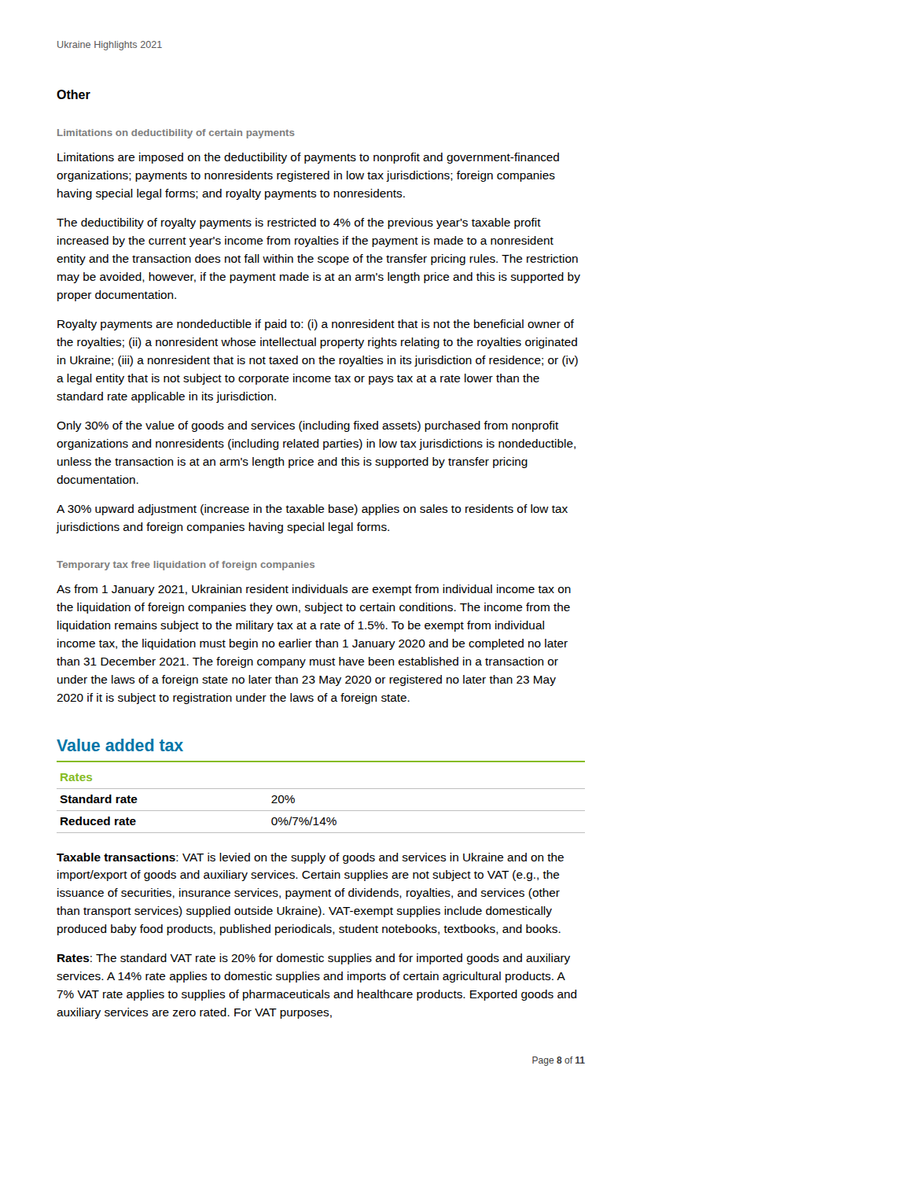Ukraine Highlights 2021
Other
Limitations on deductibility of certain payments
Limitations are imposed on the deductibility of payments to nonprofit and government-financed organizations; payments to nonresidents registered in low tax jurisdictions; foreign companies having special legal forms; and royalty payments to nonresidents.
The deductibility of royalty payments is restricted to 4% of the previous year's taxable profit increased by the current year's income from royalties if the payment is made to a nonresident entity and the transaction does not fall within the scope of the transfer pricing rules. The restriction may be avoided, however, if the payment made is at an arm's length price and this is supported by proper documentation.
Royalty payments are nondeductible if paid to: (i) a nonresident that is not the beneficial owner of the royalties; (ii) a nonresident whose intellectual property rights relating to the royalties originated in Ukraine; (iii) a nonresident that is not taxed on the royalties in its jurisdiction of residence; or (iv) a legal entity that is not subject to corporate income tax or pays tax at a rate lower than the standard rate applicable in its jurisdiction.
Only 30% of the value of goods and services (including fixed assets) purchased from nonprofit organizations and nonresidents (including related parties) in low tax jurisdictions is nondeductible, unless the transaction is at an arm's length price and this is supported by transfer pricing documentation.
A 30% upward adjustment (increase in the taxable base) applies on sales to residents of low tax jurisdictions and foreign companies having special legal forms.
Temporary tax free liquidation of foreign companies
As from 1 January 2021, Ukrainian resident individuals are exempt from individual income tax on the liquidation of foreign companies they own, subject to certain conditions. The income from the liquidation remains subject to the military tax at a rate of 1.5%. To be exempt from individual income tax, the liquidation must begin no earlier than 1 January 2020 and be completed no later than 31 December 2021. The foreign company must have been established in a transaction or under the laws of a foreign state no later than 23 May 2020 or registered no later than 23 May 2020 if it is subject to registration under the laws of a foreign state.
Value added tax
| Rates |
| --- |
| Standard rate | 20% |
| Reduced rate | 0%/7%/14% |
Taxable transactions: VAT is levied on the supply of goods and services in Ukraine and on the import/export of goods and auxiliary services. Certain supplies are not subject to VAT (e.g., the issuance of securities, insurance services, payment of dividends, royalties, and services (other than transport services) supplied outside Ukraine). VAT-exempt supplies include domestically produced baby food products, published periodicals, student notebooks, textbooks, and books.
Rates: The standard VAT rate is 20% for domestic supplies and for imported goods and auxiliary services. A 14% rate applies to domestic supplies and imports of certain agricultural products. A 7% VAT rate applies to supplies of pharmaceuticals and healthcare products. Exported goods and auxiliary services are zero rated. For VAT purposes,
Page 8 of 11